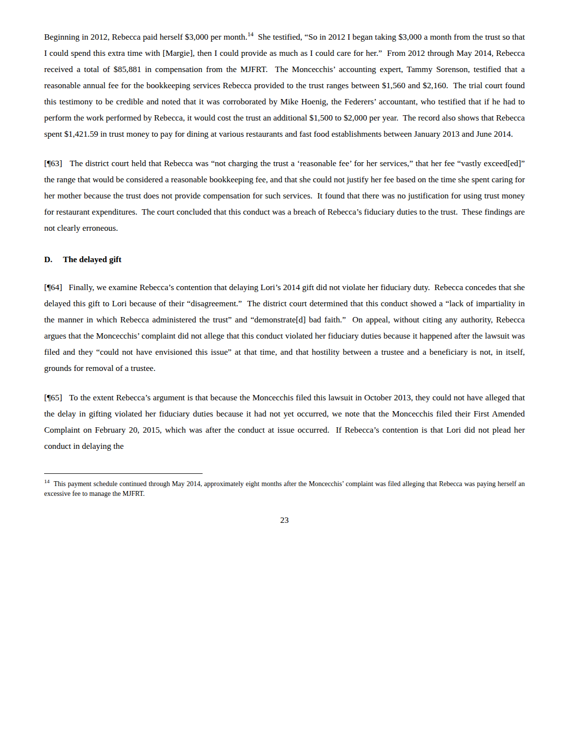Beginning in 2012, Rebecca paid herself $3,000 per month.14 She testified, “So in 2012 I began taking $3,000 a month from the trust so that I could spend this extra time with [Margie], then I could provide as much as I could care for her.” From 2012 through May 2014, Rebecca received a total of $85,881 in compensation from the MJFRT. The Moncecchis’ accounting expert, Tammy Sorenson, testified that a reasonable annual fee for the bookkeeping services Rebecca provided to the trust ranges between $1,560 and $2,160. The trial court found this testimony to be credible and noted that it was corroborated by Mike Hoenig, the Federers’ accountant, who testified that if he had to perform the work performed by Rebecca, it would cost the trust an additional $1,500 to $2,000 per year. The record also shows that Rebecca spent $1,421.59 in trust money to pay for dining at various restaurants and fast food establishments between January 2013 and June 2014.
[¶63] The district court held that Rebecca was “not charging the trust a ‘reasonable fee’ for her services,” that her fee “vastly exceed[ed]” the range that would be considered a reasonable bookkeeping fee, and that she could not justify her fee based on the time she spent caring for her mother because the trust does not provide compensation for such services. It found that there was no justification for using trust money for restaurant expenditures. The court concluded that this conduct was a breach of Rebecca’s fiduciary duties to the trust. These findings are not clearly erroneous.
D. The delayed gift
[¶64] Finally, we examine Rebecca’s contention that delaying Lori’s 2014 gift did not violate her fiduciary duty. Rebecca concedes that she delayed this gift to Lori because of their “disagreement.” The district court determined that this conduct showed a “lack of impartiality in the manner in which Rebecca administered the trust” and “demonstrate[d] bad faith.” On appeal, without citing any authority, Rebecca argues that the Moncecchis’ complaint did not allege that this conduct violated her fiduciary duties because it happened after the lawsuit was filed and they “could not have envisioned this issue” at that time, and that hostility between a trustee and a beneficiary is not, in itself, grounds for removal of a trustee.
[¶65] To the extent Rebecca’s argument is that because the Moncecchis filed this lawsuit in October 2013, they could not have alleged that the delay in gifting violated her fiduciary duties because it had not yet occurred, we note that the Moncecchis filed their First Amended Complaint on February 20, 2015, which was after the conduct at issue occurred. If Rebecca’s contention is that Lori did not plead her conduct in delaying the
14 This payment schedule continued through May 2014, approximately eight months after the Moncecchis’ complaint was filed alleging that Rebecca was paying herself an excessive fee to manage the MJFRT.
23